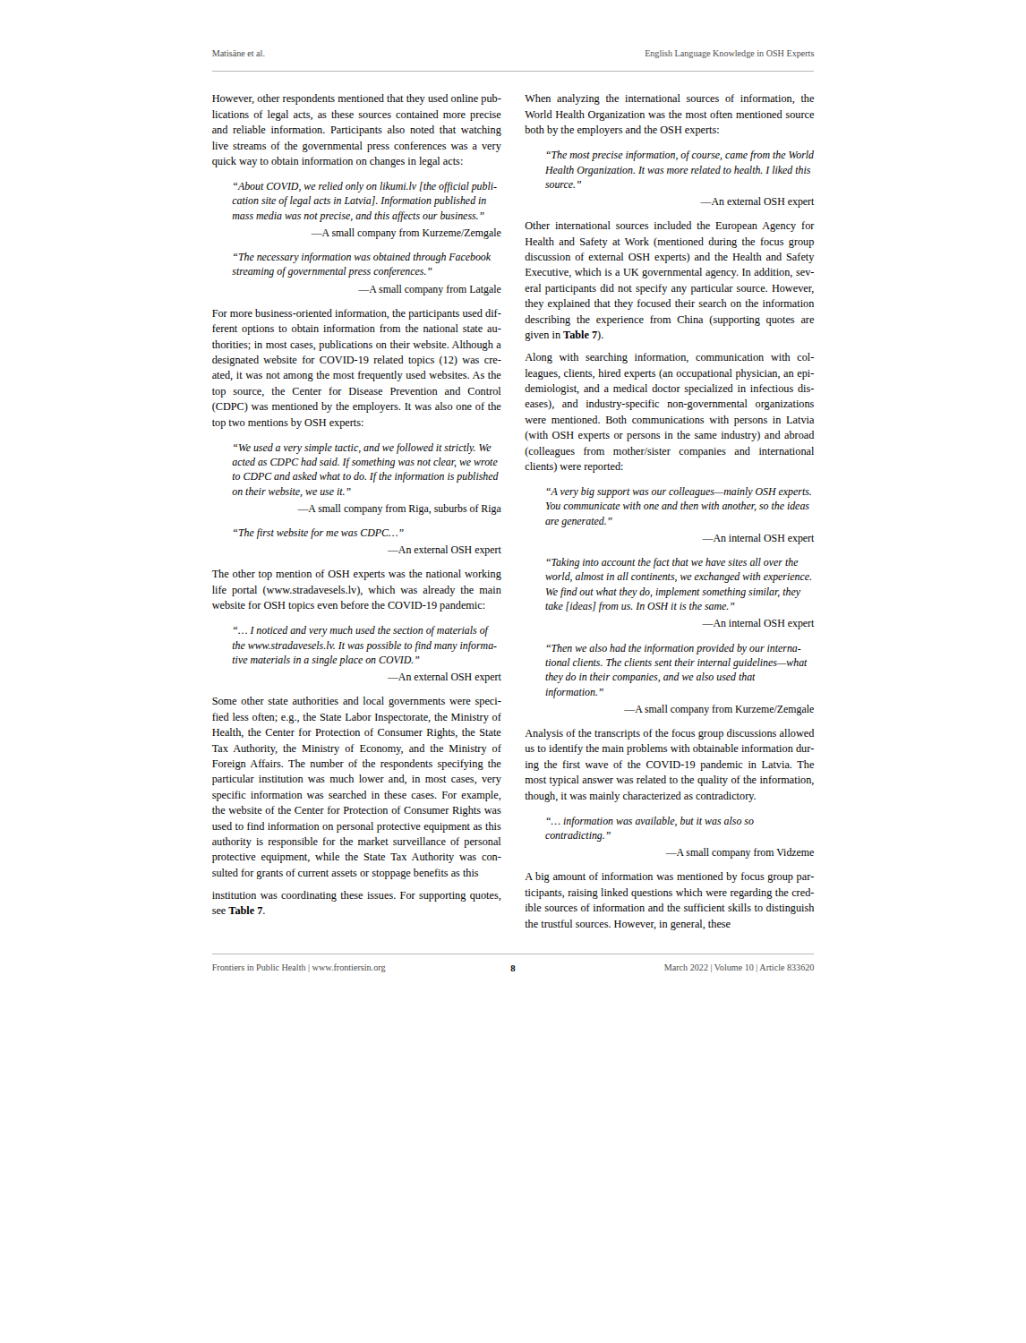Matisāne et al.
English Language Knowledge in OSH Experts
However, other respondents mentioned that they used online publications of legal acts, as these sources contained more precise and reliable information. Participants also noted that watching live streams of the governmental press conferences was a very quick way to obtain information on changes in legal acts:
“About COVID, we relied only on likumi.lv [the official publication site of legal acts in Latvia]. Information published in mass media was not precise, and this affects our business.”
—A small company from Kurzeme/Zemgale
“The necessary information was obtained through Facebook streaming of governmental press conferences.”
—A small company from Latgale
For more business-oriented information, the participants used different options to obtain information from the national state authorities; in most cases, publications on their website. Although a designated website for COVID-19 related topics (12) was created, it was not among the most frequently used websites. As the top source, the Center for Disease Prevention and Control (CDPC) was mentioned by the employers. It was also one of the top two mentions by OSH experts:
“We used a very simple tactic, and we followed it strictly. We acted as CDPC had said. If something was not clear, we wrote to CDPC and asked what to do. If the information is published on their website, we use it.”
—A small company from Riga, suburbs of Riga
“The first website for me was CDPC…”
—An external OSH expert
The other top mention of OSH experts was the national working life portal (www.stradavesels.lv), which was already the main website for OSH topics even before the COVID-19 pandemic:
“… I noticed and very much used the section of materials of the www.stradavesels.lv. It was possible to find many informative materials in a single place on COVID.”
—An external OSH expert
Some other state authorities and local governments were specified less often; e.g., the State Labor Inspectorate, the Ministry of Health, the Center for Protection of Consumer Rights, the State Tax Authority, the Ministry of Economy, and the Ministry of Foreign Affairs. The number of the respondents specifying the particular institution was much lower and, in most cases, very specific information was searched in these cases. For example, the website of the Center for Protection of Consumer Rights was used to find information on personal protective equipment as this authority is responsible for the market surveillance of personal protective equipment, while the State Tax Authority was consulted for grants of current assets or stoppage benefits as this
institution was coordinating these issues. For supporting quotes, see Table 7.
When analyzing the international sources of information, the World Health Organization was the most often mentioned source both by the employers and the OSH experts:
“The most precise information, of course, came from the World Health Organization. It was more related to health. I liked this source.”
—An external OSH expert
Other international sources included the European Agency for Health and Safety at Work (mentioned during the focus group discussion of external OSH experts) and the Health and Safety Executive, which is a UK governmental agency. In addition, several participants did not specify any particular source. However, they explained that they focused their search on the information describing the experience from China (supporting quotes are given in Table 7).
Along with searching information, communication with colleagues, clients, hired experts (an occupational physician, an epidemiologist, and a medical doctor specialized in infectious diseases), and industry-specific non-governmental organizations were mentioned. Both communications with persons in Latvia (with OSH experts or persons in the same industry) and abroad (colleagues from mother/sister companies and international clients) were reported:
“A very big support was our colleagues—mainly OSH experts. You communicate with one and then with another, so the ideas are generated.”
—An internal OSH expert
“Taking into account the fact that we have sites all over the world, almost in all continents, we exchanged with experience. We find out what they do, implement something similar, they take [ideas] from us. In OSH it is the same.”
—An internal OSH expert
“Then we also had the information provided by our international clients. The clients sent their internal guidelines—what they do in their companies, and we also used that information.”
—A small company from Kurzeme/Zemgale
Analysis of the transcripts of the focus group discussions allowed us to identify the main problems with obtainable information during the first wave of the COVID-19 pandemic in Latvia. The most typical answer was related to the quality of the information, though, it was mainly characterized as contradictory.
“… information was available, but it was also so contradicting.”
—A small company from Vidzeme
A big amount of information was mentioned by focus group participants, raising linked questions which were regarding the credible sources of information and the sufficient skills to distinguish the trustful sources. However, in general, these
Frontiers in Public Health | www.frontiersin.org
8
March 2022 | Volume 10 | Article 833620